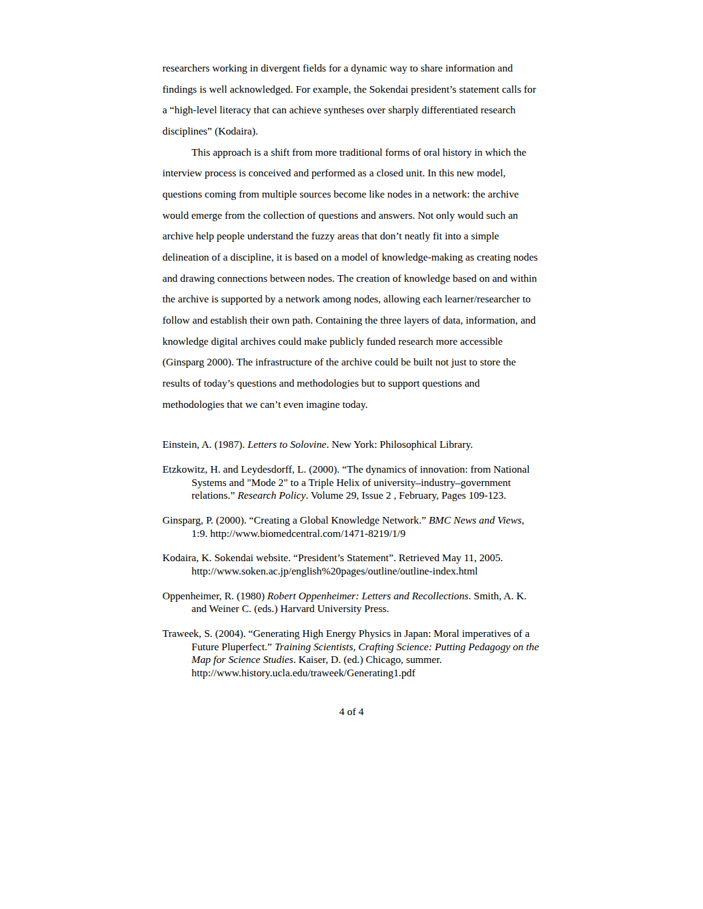researchers working in divergent fields for a dynamic way to share information and findings is well acknowledged. For example, the Sokendai president’s statement calls for a “high-level literacy that can achieve syntheses over sharply differentiated research disciplines” (Kodaira).
This approach is a shift from more traditional forms of oral history in which the interview process is conceived and performed as a closed unit. In this new model, questions coming from multiple sources become like nodes in a network: the archive would emerge from the collection of questions and answers. Not only would such an archive help people understand the fuzzy areas that don’t neatly fit into a simple delineation of a discipline, it is based on a model of knowledge-making as creating nodes and drawing connections between nodes. The creation of knowledge based on and within the archive is supported by a network among nodes, allowing each learner/researcher to follow and establish their own path. Containing the three layers of data, information, and knowledge digital archives could make publicly funded research more accessible (Ginsparg 2000). The infrastructure of the archive could be built not just to store the results of today’s questions and methodologies but to support questions and methodologies that we can’t even imagine today.
Einstein, A. (1987). Letters to Solovine. New York: Philosophical Library.
Etzkowitz, H. and Leydesdorff, L. (2000). “The dynamics of innovation: from National Systems and "Mode 2" to a Triple Helix of university–industry–government relations.” Research Policy. Volume 29, Issue 2 , February, Pages 109-123.
Ginsparg, P. (2000). “Creating a Global Knowledge Network.” BMC News and Views, 1:9. http://www.biomedcentral.com/1471-8219/1/9
Kodaira, K. Sokendai website. “President’s Statement”. Retrieved May 11, 2005. http://www.soken.ac.jp/english%20pages/outline/outline-index.html
Oppenheimer, R. (1980) Robert Oppenheimer: Letters and Recollections. Smith, A. K. and Weiner C. (eds.) Harvard University Press.
Traweek, S. (2004). “Generating High Energy Physics in Japan: Moral imperatives of a Future Pluperfect.” Training Scientists, Crafting Science: Putting Pedagogy on the Map for Science Studies. Kaiser, D. (ed.) Chicago, summer. http://www.history.ucla.edu/traweek/Generating1.pdf
4 of 4